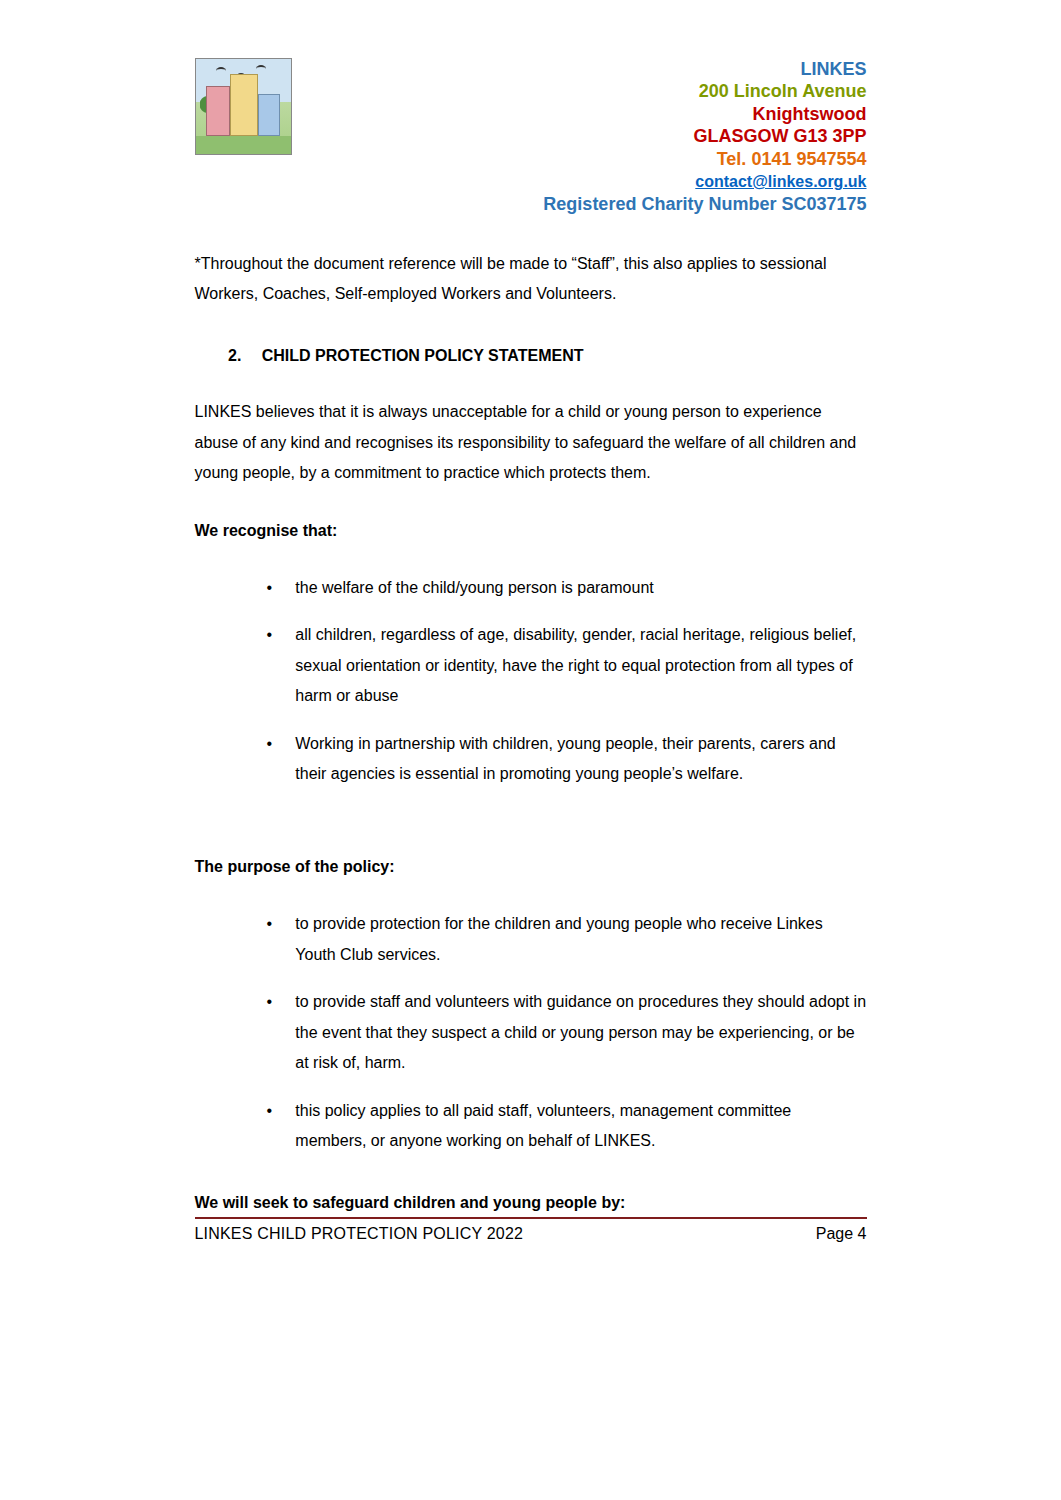LINKES
200 Lincoln Avenue
Knightswood
GLASGOW G13 3PP
Tel. 0141 9547554
contact@linkes.org.uk
Registered Charity Number SC037175
*Throughout the document reference will be made to “Staff”, this also applies to sessional Workers, Coaches, Self-employed Workers and Volunteers.
2. CHILD PROTECTION POLICY STATEMENT
LINKES believes that it is always unacceptable for a child or young person to experience abuse of any kind and recognises its responsibility to safeguard the welfare of all children and young people, by a commitment to practice which protects them.
We recognise that:
the welfare of the child/young person is paramount
all children, regardless of age, disability, gender, racial heritage, religious belief, sexual orientation or identity, have the right to equal protection from all types of harm or abuse
Working in partnership with children, young people, their parents, carers and their agencies is essential in promoting young people’s welfare.
The purpose of the policy:
to provide protection for the children and young people who receive Linkes Youth Club services.
to provide staff and volunteers with guidance on procedures they should adopt in the event that they suspect a child or young person may be experiencing, or be at risk of, harm.
this policy applies to all paid staff, volunteers, management committee members, or anyone working on behalf of LINKES.
We will seek to safeguard children and young people by:
LINKES CHILD PROTECTION POLICY 2022
Page 4